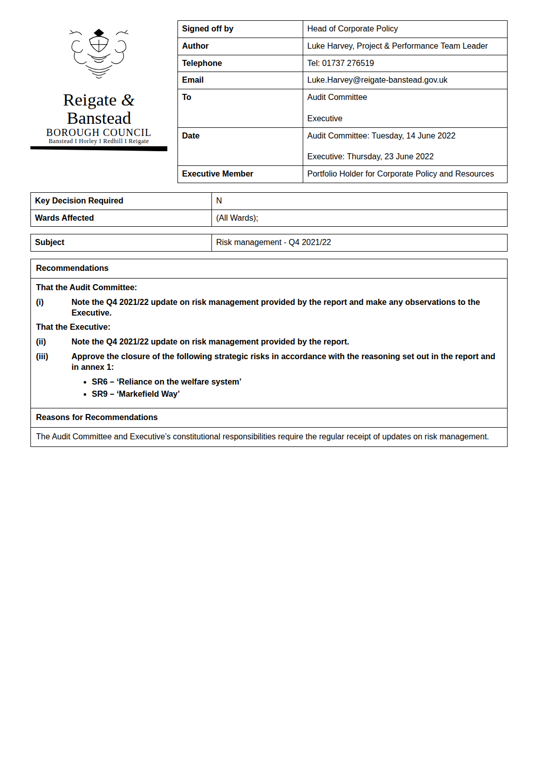Reigate & Banstead
BOROUGH COUNCIL
Banstead I Horley I Redhill I Reigate
| Signed off by | Head of Corporate Policy |
| Author | Luke Harvey, Project & Performance Team Leader |
| Telephone | Tel: 01737 276519 |
| Email | Luke.Harvey@reigate-banstead.gov.uk |
| To | Audit Committee Executive |
| Date | Audit Committee: Tuesday, 14 June 2022 Executive: Thursday, 23 June 2022 |
| Executive Member | Portfolio Holder for Corporate Policy and Resources |
| Key Decision Required | N |
| Wards Affected | (All Wards); |
| Subject | Risk management - Q4 2021/22 |
| Recommendations |
| That the Audit Committee: (i) Note the Q4 2021/22 update on risk management provided by the report and make any observations to the Executive. That the Executive: (ii) Note the Q4 2021/22 update on risk management provided by the report. (iii) Approve the closure of the following strategic risks in accordance with the reasoning set out in the report and in annex 1: SR6 – ‘Reliance on the welfare system’ SR9 – ‘Markefield Way’ |
| Reasons for Recommendations |
| The Audit Committee and Executive’s constitutional responsibilities require the regular receipt of updates on risk management. |